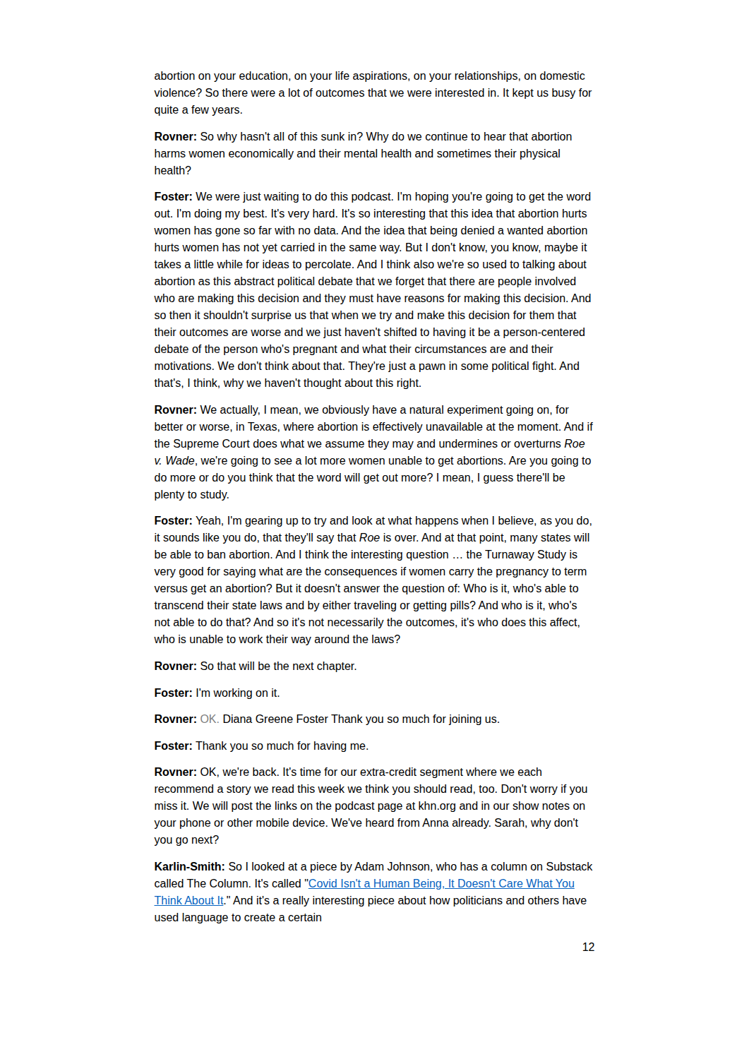abortion on your education, on your life aspirations, on your relationships, on domestic violence? So there were a lot of outcomes that we were interested in. It kept us busy for quite a few years.
Rovner: So why hasn't all of this sunk in? Why do we continue to hear that abortion harms women economically and their mental health and sometimes their physical health?
Foster: We were just waiting to do this podcast. I'm hoping you're going to get the word out. I'm doing my best. It's very hard. It's so interesting that this idea that abortion hurts women has gone so far with no data. And the idea that being denied a wanted abortion hurts women has not yet carried in the same way. But I don't know, you know, maybe it takes a little while for ideas to percolate. And I think also we're so used to talking about abortion as this abstract political debate that we forget that there are people involved who are making this decision and they must have reasons for making this decision. And so then it shouldn't surprise us that when we try and make this decision for them that their outcomes are worse and we just haven't shifted to having it be a person-centered debate of the person who's pregnant and what their circumstances are and their motivations. We don't think about that. They're just a pawn in some political fight. And that's, I think, why we haven't thought about this right.
Rovner: We actually, I mean, we obviously have a natural experiment going on, for better or worse, in Texas, where abortion is effectively unavailable at the moment. And if the Supreme Court does what we assume they may and undermines or overturns Roe v. Wade, we're going to see a lot more women unable to get abortions. Are you going to do more or do you think that the word will get out more? I mean, I guess there'll be plenty to study.
Foster: Yeah, I'm gearing up to try and look at what happens when I believe, as you do, it sounds like you do, that they'll say that Roe is over. And at that point, many states will be able to ban abortion. And I think the interesting question … the Turnaway Study is very good for saying what are the consequences if women carry the pregnancy to term versus get an abortion? But it doesn't answer the question of: Who is it, who's able to transcend their state laws and by either traveling or getting pills? And who is it, who's not able to do that? And so it's not necessarily the outcomes, it's who does this affect, who is unable to work their way around the laws?
Rovner: So that will be the next chapter.
Foster: I'm working on it.
Rovner: OK. Diana Greene Foster Thank you so much for joining us.
Foster: Thank you so much for having me.
Rovner: OK, we're back. It's time for our extra-credit segment where we each recommend a story we read this week we think you should read, too. Don't worry if you miss it. We will post the links on the podcast page at khn.org and in our show notes on your phone or other mobile device. We've heard from Anna already. Sarah, why don't you go next?
Karlin-Smith: So I looked at a piece by Adam Johnson, who has a column on Substack called The Column. It's called "Covid Isn't a Human Being, It Doesn't Care What You Think About It." And it's a really interesting piece about how politicians and others have used language to create a certain
12